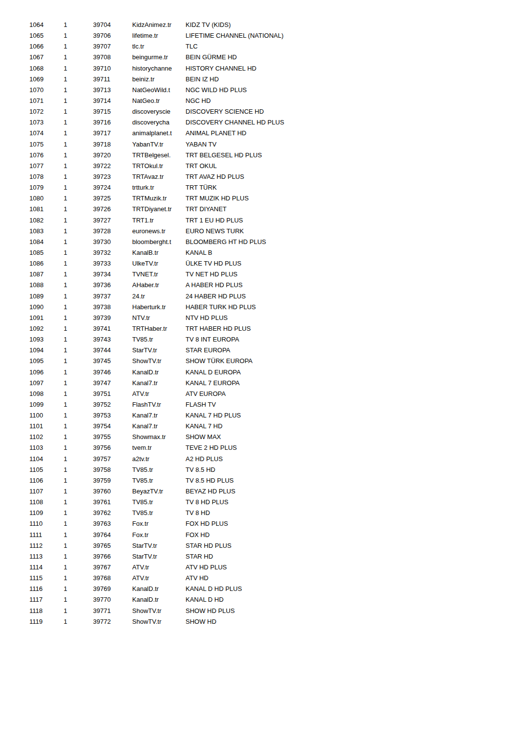| 1064 | 1 | 39704 | KidzAnimez.tr | KIDZ TV (KIDS) |
| 1065 | 1 | 39706 | lifetime.tr | LIFETIME CHANNEL (NATIONAL) |
| 1066 | 1 | 39707 | tlc.tr | TLC |
| 1067 | 1 | 39708 | beingurme.tr | BEIN GÜRME HD |
| 1068 | 1 | 39710 | historychanne | HISTORY CHANNEL HD |
| 1069 | 1 | 39711 | beiniz.tr | BEIN IZ HD |
| 1070 | 1 | 39713 | NatGeoWild.t | NGC WILD HD PLUS |
| 1071 | 1 | 39714 | NatGeo.tr | NGC HD |
| 1072 | 1 | 39715 | discoveryscie | DISCOVERY SCIENCE HD |
| 1073 | 1 | 39716 | discoverycha | DISCOVERY CHANNEL HD PLUS |
| 1074 | 1 | 39717 | animalplanet.t | ANIMAL PLANET HD |
| 1075 | 1 | 39718 | YabanTV.tr | YABAN TV |
| 1076 | 1 | 39720 | TRTBelgesel. | TRT BELGESEL HD PLUS |
| 1077 | 1 | 39722 | TRTOkul.tr | TRT OKUL |
| 1078 | 1 | 39723 | TRTAvaz.tr | TRT AVAZ HD PLUS |
| 1079 | 1 | 39724 | trtturk.tr | TRT TÜRK |
| 1080 | 1 | 39725 | TRTMuzik.tr | TRT MUZIK HD PLUS |
| 1081 | 1 | 39726 | TRTDiyanet.tr | TRT DIYANET |
| 1082 | 1 | 39727 | TRT1.tr | TRT 1 EU HD PLUS |
| 1083 | 1 | 39728 | euronews.tr | EURO NEWS TURK |
| 1084 | 1 | 39730 | bloomberght.t | BLOOMBERG HT HD PLUS |
| 1085 | 1 | 39732 | KanalB.tr | KANAL B |
| 1086 | 1 | 39733 | UlkeTV.tr | ÜLKE TV HD PLUS |
| 1087 | 1 | 39734 | TVNET.tr | TV NET HD PLUS |
| 1088 | 1 | 39736 | AHaber.tr | A HABER HD PLUS |
| 1089 | 1 | 39737 | 24.tr | 24 HABER HD PLUS |
| 1090 | 1 | 39738 | Haberturk.tr | HABER TURK HD PLUS |
| 1091 | 1 | 39739 | NTV.tr | NTV HD PLUS |
| 1092 | 1 | 39741 | TRTHaber.tr | TRT HABER HD PLUS |
| 1093 | 1 | 39743 | TV85.tr | TV 8 INT EUROPA |
| 1094 | 1 | 39744 | StarTV.tr | STAR EUROPA |
| 1095 | 1 | 39745 | ShowTV.tr | SHOW TÜRK EUROPA |
| 1096 | 1 | 39746 | KanalD.tr | KANAL D EUROPA |
| 1097 | 1 | 39747 | Kanal7.tr | KANAL 7 EUROPA |
| 1098 | 1 | 39751 | ATV.tr | ATV EUROPA |
| 1099 | 1 | 39752 | FlashTV.tr | FLASH TV |
| 1100 | 1 | 39753 | Kanal7.tr | KANAL 7 HD PLUS |
| 1101 | 1 | 39754 | Kanal7.tr | KANAL 7 HD |
| 1102 | 1 | 39755 | Showmax.tr | SHOW MAX |
| 1103 | 1 | 39756 | tvem.tr | TEVE 2 HD PLUS |
| 1104 | 1 | 39757 | a2tv.tr | A2 HD PLUS |
| 1105 | 1 | 39758 | TV85.tr | TV 8.5 HD |
| 1106 | 1 | 39759 | TV85.tr | TV 8.5 HD PLUS |
| 1107 | 1 | 39760 | BeyazTV.tr | BEYAZ HD PLUS |
| 1108 | 1 | 39761 | TV85.tr | TV 8 HD PLUS |
| 1109 | 1 | 39762 | TV85.tr | TV 8 HD |
| 1110 | 1 | 39763 | Fox.tr | FOX HD PLUS |
| 1111 | 1 | 39764 | Fox.tr | FOX HD |
| 1112 | 1 | 39765 | StarTV.tr | STAR HD PLUS |
| 1113 | 1 | 39766 | StarTV.tr | STAR HD |
| 1114 | 1 | 39767 | ATV.tr | ATV HD PLUS |
| 1115 | 1 | 39768 | ATV.tr | ATV HD |
| 1116 | 1 | 39769 | KanalD.tr | KANAL D HD PLUS |
| 1117 | 1 | 39770 | KanalD.tr | KANAL D HD |
| 1118 | 1 | 39771 | ShowTV.tr | SHOW HD PLUS |
| 1119 | 1 | 39772 | ShowTV.tr | SHOW HD |